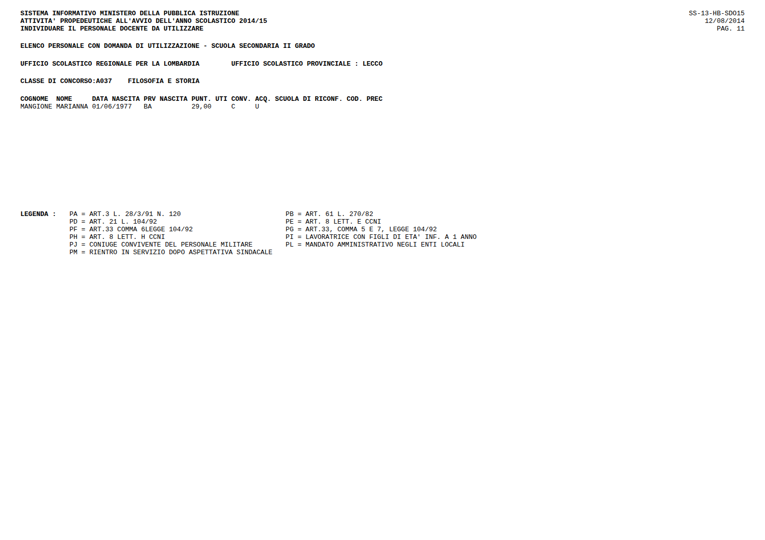SISTEMA INFORMATIVO MINISTERO DELLA PUBBLICA ISTRUZIONE SS-13-HB-SDO15
ATTIVITA' PROPEDEUTICHE ALL'AVVIO DELL'ANNO SCOLASTICO 2014/15 12/08/2014
INDIVIDUARE IL PERSONALE DOCENTE DA UTILIZZARE PAG. 11
ELENCO PERSONALE CON DOMANDA DI UTILIZZAZIONE - SCUOLA SECONDARIA II GRADO
UFFICIO SCOLASTICO REGIONALE PER LA LOMBARDIA UFFICIO SCOLASTICO PROVINCIALE : LECCO
CLASSE DI CONCORSO:A037 FILOSOFIA E STORIA
| COGNOME | NOME | DATA NASCITA | PRV NASCITA | PUNT. UTI | CONV. | ACQ. | SCUOLA DI RICONF. | COD. PREC |
| --- | --- | --- | --- | --- | --- | --- | --- | --- |
| MANGIONE | MARIANNA | 01/06/1977 | BA | 29,00 | C | U | | |
| LEGENDA : | PA = ART.3 L. 28/3/91 N. 120 | PB = ART. 61 L. 270/82 |
| | PD = ART. 21 L. 104/92 | PE = ART. 8 LETT. E CCNI |
| | PF = ART.33 COMMA 6LEGGE 104/92 | PG = ART.33, COMMA 5 E 7, LEGGE 104/92 |
| | PH = ART. 8 LETT. H CCNI | PI = LAVORATRICE CON FIGLI DI ETA' INF. A 1 ANNO |
| | PJ = CONIUGE CONVIVENTE DEL PERSONALE MILITARE | PL = MANDATO AMMINISTRATIVO NEGLI ENTI LOCALI |
| | PM = RIENTRO IN SERVIZIO DOPO ASPETTATIVA SINDACALE | |